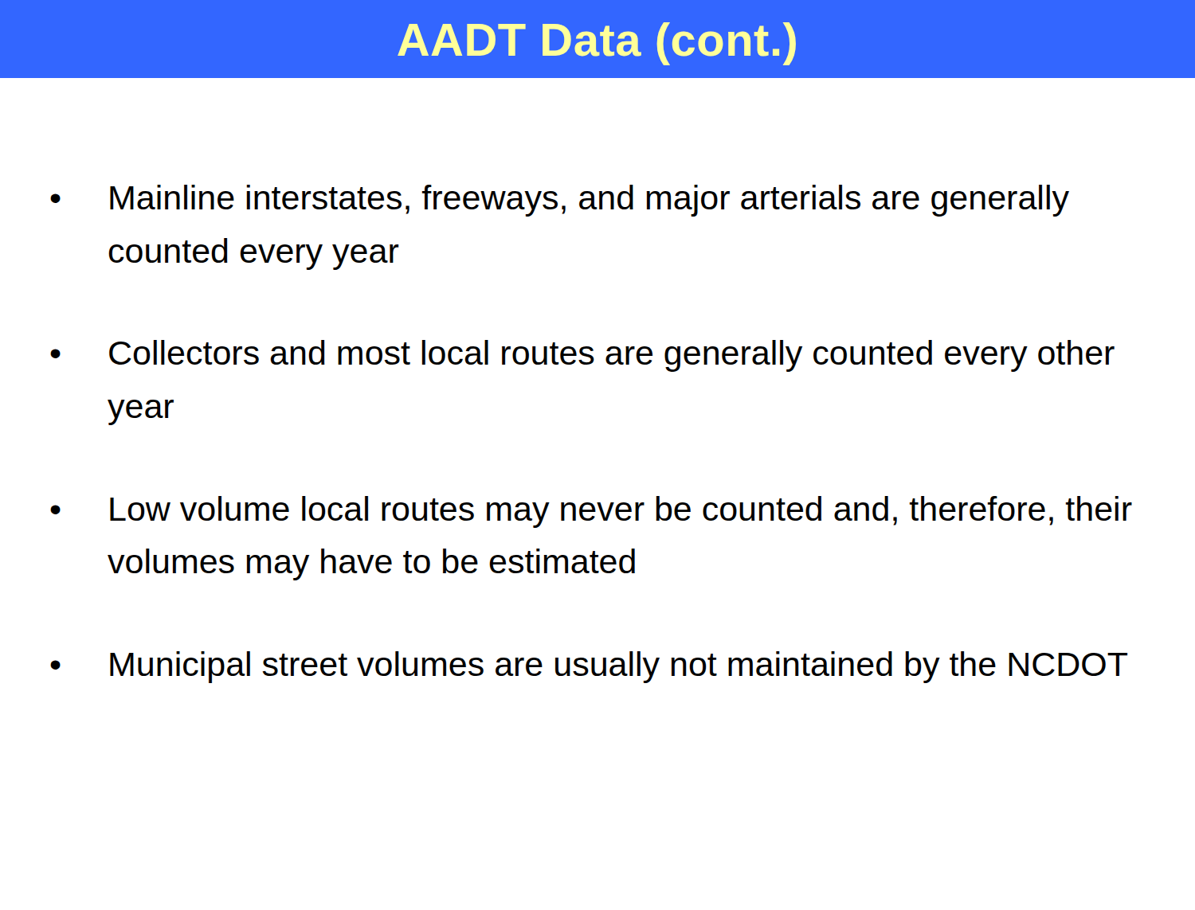AADT Data (cont.)
Mainline interstates, freeways, and major arterials are generally counted every year
Collectors and most local routes are generally counted every other year
Low volume local routes may never be counted and, therefore, their volumes may have to be estimated
Municipal street volumes are usually not maintained by the NCDOT